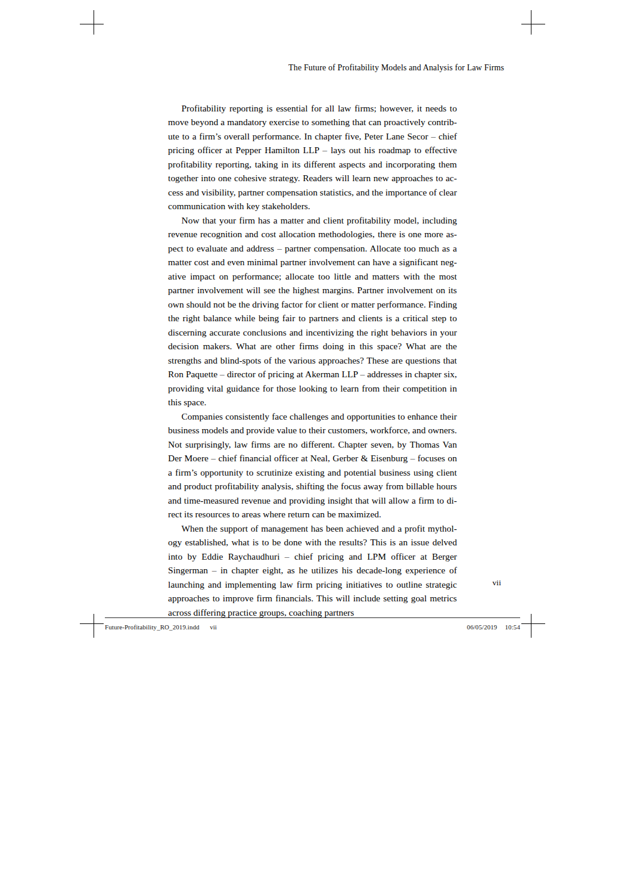The Future of Profitability Models and Analysis for Law Firms
Profitability reporting is essential for all law firms; however, it needs to move beyond a mandatory exercise to something that can proactively contribute to a firm’s overall performance. In chapter five, Peter Lane Secor – chief pricing officer at Pepper Hamilton LLP – lays out his roadmap to effective profitability reporting, taking in its different aspects and incorporating them together into one cohesive strategy. Readers will learn new approaches to access and visibility, partner compensation statistics, and the importance of clear communication with key stakeholders.
Now that your firm has a matter and client profitability model, including revenue recognition and cost allocation methodologies, there is one more aspect to evaluate and address – partner compensation. Allocate too much as a matter cost and even minimal partner involvement can have a significant negative impact on performance; allocate too little and matters with the most partner involvement will see the highest margins. Partner involvement on its own should not be the driving factor for client or matter performance. Finding the right balance while being fair to partners and clients is a critical step to discerning accurate conclusions and incentivizing the right behaviors in your decision makers. What are other firms doing in this space? What are the strengths and blind-spots of the various approaches? These are questions that Ron Paquette – director of pricing at Akerman LLP – addresses in chapter six, providing vital guidance for those looking to learn from their competition in this space.
Companies consistently face challenges and opportunities to enhance their business models and provide value to their customers, workforce, and owners. Not surprisingly, law firms are no different. Chapter seven, by Thomas Van Der Moere – chief financial officer at Neal, Gerber & Eisenburg – focuses on a firm’s opportunity to scrutinize existing and potential business using client and product profitability analysis, shifting the focus away from billable hours and time-measured revenue and providing insight that will allow a firm to direct its resources to areas where return can be maximized.
When the support of management has been achieved and a profit mythology established, what is to be done with the results? This is an issue delved into by Eddie Raychaudhuri – chief pricing and LPM officer at Berger Singerman – in chapter eight, as he utilizes his decade-long experience of launching and implementing law firm pricing initiatives to outline strategic approaches to improve firm financials. This will include setting goal metrics across differing practice groups, coaching partners
vii
Future-Profitability_RO_2019.inddvii
06/05/201910:54